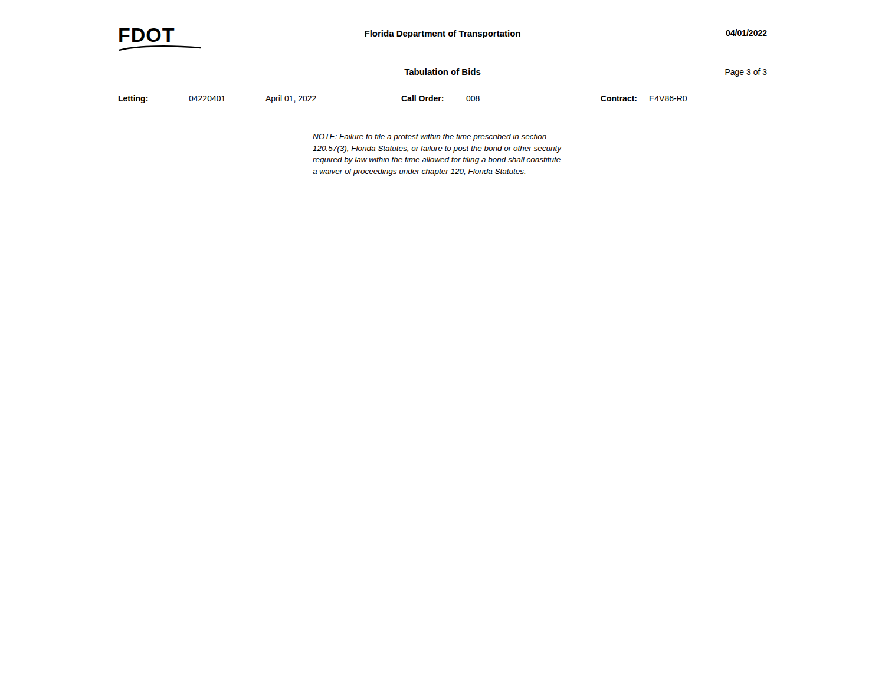FDOT
Florida Department of Transportation
04/01/2022
Tabulation of Bids
Page 3 of 3
Letting:
04220401
April 01, 2022
Call Order:
008
Contract:
E4V86-R0
NOTE: Failure to file a protest within the time prescribed in section
120.57(3), Florida Statutes, or failure to post the bond or other security
required by law within the time allowed for filing a bond shall constitute
a waiver of proceedings under chapter 120, Florida Statutes.